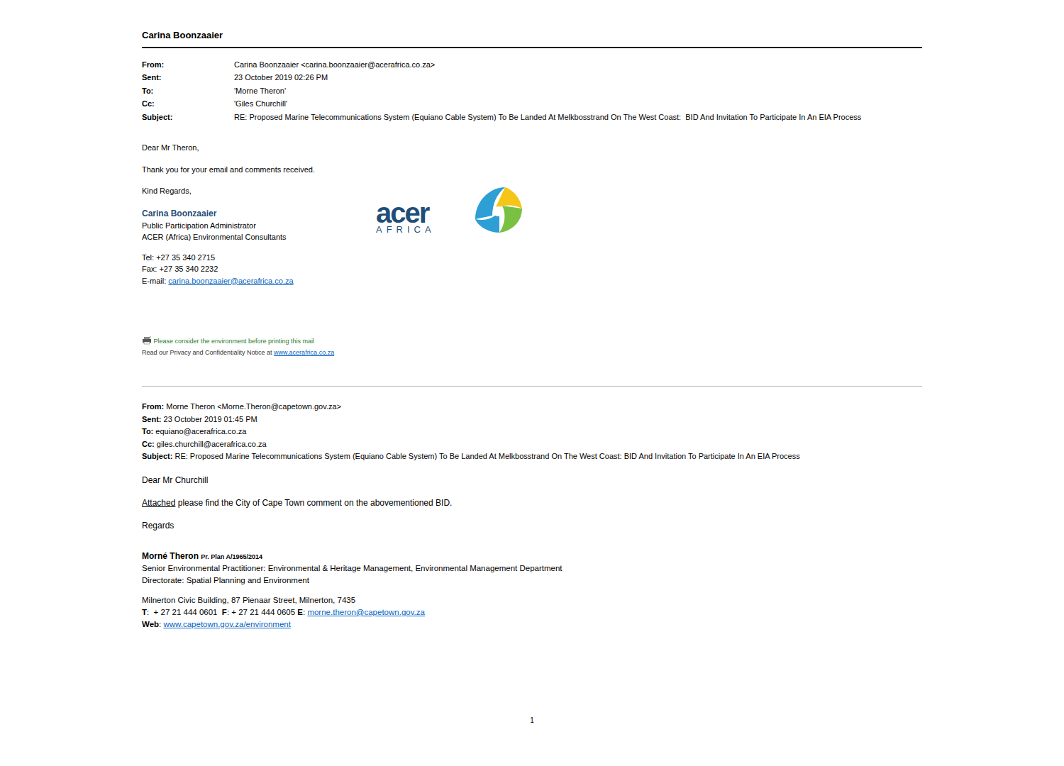Carina Boonzaaier
| From: | Carina Boonzaaier <carina.boonzaaier@acerafrica.co.za> |
| Sent: | 23 October 2019 02:26 PM |
| To: | 'Morne Theron' |
| Cc: | 'Giles Churchill' |
| Subject: | RE: Proposed Marine Telecommunications System (Equiano Cable System) To Be Landed At Melkbosstrand On The West Coast: BID And Invitation To Participate In An EIA Process |
Dear Mr Theron,
Thank you for your email and comments received.
Kind Regards,
Carina Boonzaaier
Public Participation Administrator
ACER (Africa) Environmental Consultants
Tel: +27 35 340 2715
Fax: +27 35 340 2232
E-mail: carina.boonzaaier@acerafrica.co.za
acer
AFRICA
Please consider the environment before printing this mail
Read our Privacy and Confidentiality Notice at www.acerafrica.co.za
From: Morne Theron <Morne.Theron@capetown.gov.za>
Sent: 23 October 2019 01:45 PM
To: equiano@acerafrica.co.za
Cc: giles.churchill@acerafrica.co.za
Subject: RE: Proposed Marine Telecommunications System (Equiano Cable System) To Be Landed At Melkbosstrand On The West Coast: BID And Invitation To Participate In An EIA Process
Dear Mr Churchill
Attached please find the City of Cape Town comment on the abovementioned BID.
Regards
Morné Theron Pr. Plan A/1965/2014
Senior Environmental Practitioner: Environmental & Heritage Management, Environmental Management Department
Directorate: Spatial Planning and Environment
Milnerton Civic Building, 87 Pienaar Street, Milnerton, 7435
T: + 27 21 444 0601 F: + 27 21 444 0605 E: morne.theron@capetown.gov.za
Web: www.capetown.gov.za/environment
1